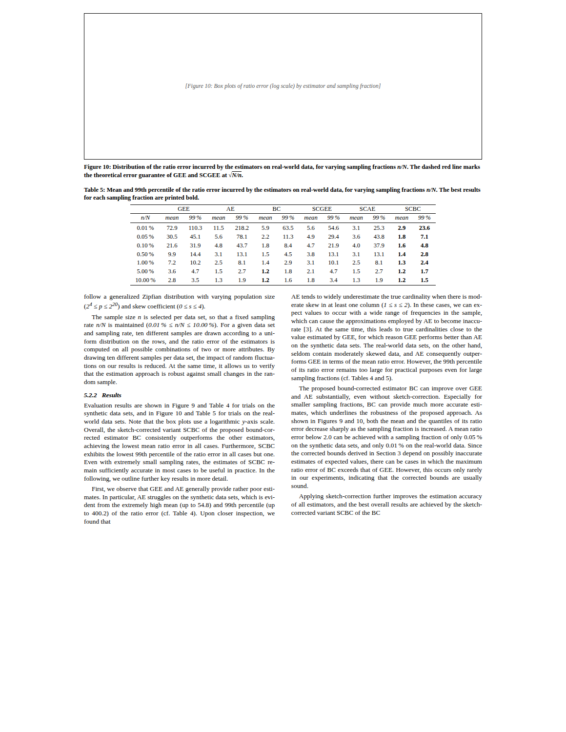[Figure 10: Box plots of ratio error (log scale) by estimator and sampling fraction]
Figure 10: Distribution of the ratio error incurred by the estimators on real-world data, for varying sampling fractions n/N. The dashed red line marks the theoretical error guarantee of GEE and SCGEE at √N/n.
Table 5: Mean and 99th percentile of the ratio error incurred by the estimators on real-world data, for varying sampling fractions n/N. The best results for each sampling fraction are printed bold.
| | GEE | AE | BC | SCGEE | SCAE | SCBC |
| --- | --- | --- | --- | --- | --- | --- |
| n/N | mean | 99 % | mean | 99 % | mean | 99 % | mean | 99 % | mean | 99 % | mean | 99 % |
| 0.01 % | 72.9 | 110.3 | 11.5 | 218.2 | 5.9 | 63.5 | 5.6 | 54.6 | 3.1 | 25.3 | 2.9 | 23.6 |
| 0.05 % | 30.5 | 45.1 | 5.6 | 78.1 | 2.2 | 11.3 | 4.9 | 29.4 | 3.6 | 43.8 | 1.8 | 7.1 |
| 0.10 % | 21.6 | 31.9 | 4.8 | 43.7 | 1.8 | 8.4 | 4.7 | 21.9 | 4.0 | 37.9 | 1.6 | 4.8 |
| 0.50 % | 9.9 | 14.4 | 3.1 | 13.1 | 1.5 | 4.5 | 3.8 | 13.1 | 3.1 | 13.1 | 1.4 | 2.8 |
| 1.00 % | 7.2 | 10.2 | 2.5 | 8.1 | 1.4 | 2.9 | 3.1 | 10.1 | 2.5 | 8.1 | 1.3 | 2.4 |
| 5.00 % | 3.6 | 4.7 | 1.5 | 2.7 | 1.2 | 1.8 | 2.1 | 4.7 | 1.5 | 2.7 | 1.2 | 1.7 |
| 10.00 % | 2.8 | 3.5 | 1.3 | 1.9 | 1.2 | 1.6 | 1.8 | 3.4 | 1.3 | 1.9 | 1.2 | 1.5 |
follow a generalized Zipfian distribution with varying population size (24 ≤ p ≤ 220) and skew coefficient (0 ≤ s ≤ 4).
The sample size n is selected per data set, so that a fixed sampling rate n/N is maintained (0.01 % ≤ n/N ≤ 10.00 %). For a given data set and sampling rate, ten different samples are drawn according to a uniform distribution on the rows, and the ratio error of the estimators is computed on all possible combinations of two or more attributes. By drawing ten different samples per data set, the impact of random fluctuations on our results is reduced. At the same time, it allows us to verify that the estimation approach is robust against small changes in the random sample.
5.2.2 Results
Evaluation results are shown in Figure 9 and Table 4 for trials on the synthetic data sets, and in Figure 10 and Table 5 for trials on the real-world data sets. Note that the box plots use a logarithmic y-axis scale. Overall, the sketch-corrected variant SCBC of the proposed bound-corrected estimator BC consistently outperforms the other estimators, achieving the lowest mean ratio error in all cases. Furthermore, SCBC exhibits the lowest 99th percentile of the ratio error in all cases but one. Even with extremely small sampling rates, the estimates of SCBC remain sufficiently accurate in most cases to be useful in practice. In the following, we outline further key results in more detail.
First, we observe that GEE and AE generally provide rather poor estimates. In particular, AE struggles on the synthetic data sets, which is evident from the extremely high mean (up to 54.8) and 99th percentile (up to 400.2) of the ratio error (cf. Table 4). Upon closer inspection, we found that
AE tends to widely underestimate the true cardinality when there is moderate skew in at least one column (1 ≤ s ≤ 2). In these cases, we can expect values to occur with a wide range of frequencies in the sample, which can cause the approximations employed by AE to become inaccurate [3]. At the same time, this leads to true cardinalities close to the value estimated by GEE, for which reason GEE performs better than AE on the synthetic data sets. The real-world data sets, on the other hand, seldom contain moderately skewed data, and AE consequently outperforms GEE in terms of the mean ratio error. However, the 99th percentile of its ratio error remains too large for practical purposes even for large sampling fractions (cf. Tables 4 and 5).
The proposed bound-corrected estimator BC can improve over GEE and AE substantially, even without sketch-correction. Especially for smaller sampling fractions, BC can provide much more accurate estimates, which underlines the robustness of the proposed approach. As shown in Figures 9 and 10, both the mean and the quantiles of its ratio error decrease sharply as the sampling fraction is increased. A mean ratio error below 2.0 can be achieved with a sampling fraction of only 0.05 % on the synthetic data sets, and only 0.01 % on the real-world data. Since the corrected bounds derived in Section 3 depend on possibly inaccurate estimates of expected values, there can be cases in which the maximum ratio error of BC exceeds that of GEE. However, this occurs only rarely in our experiments, indicating that the corrected bounds are usually sound.
Applying sketch-correction further improves the estimation accuracy of all estimators, and the best overall results are achieved by the sketch-corrected variant SCBC of the BC